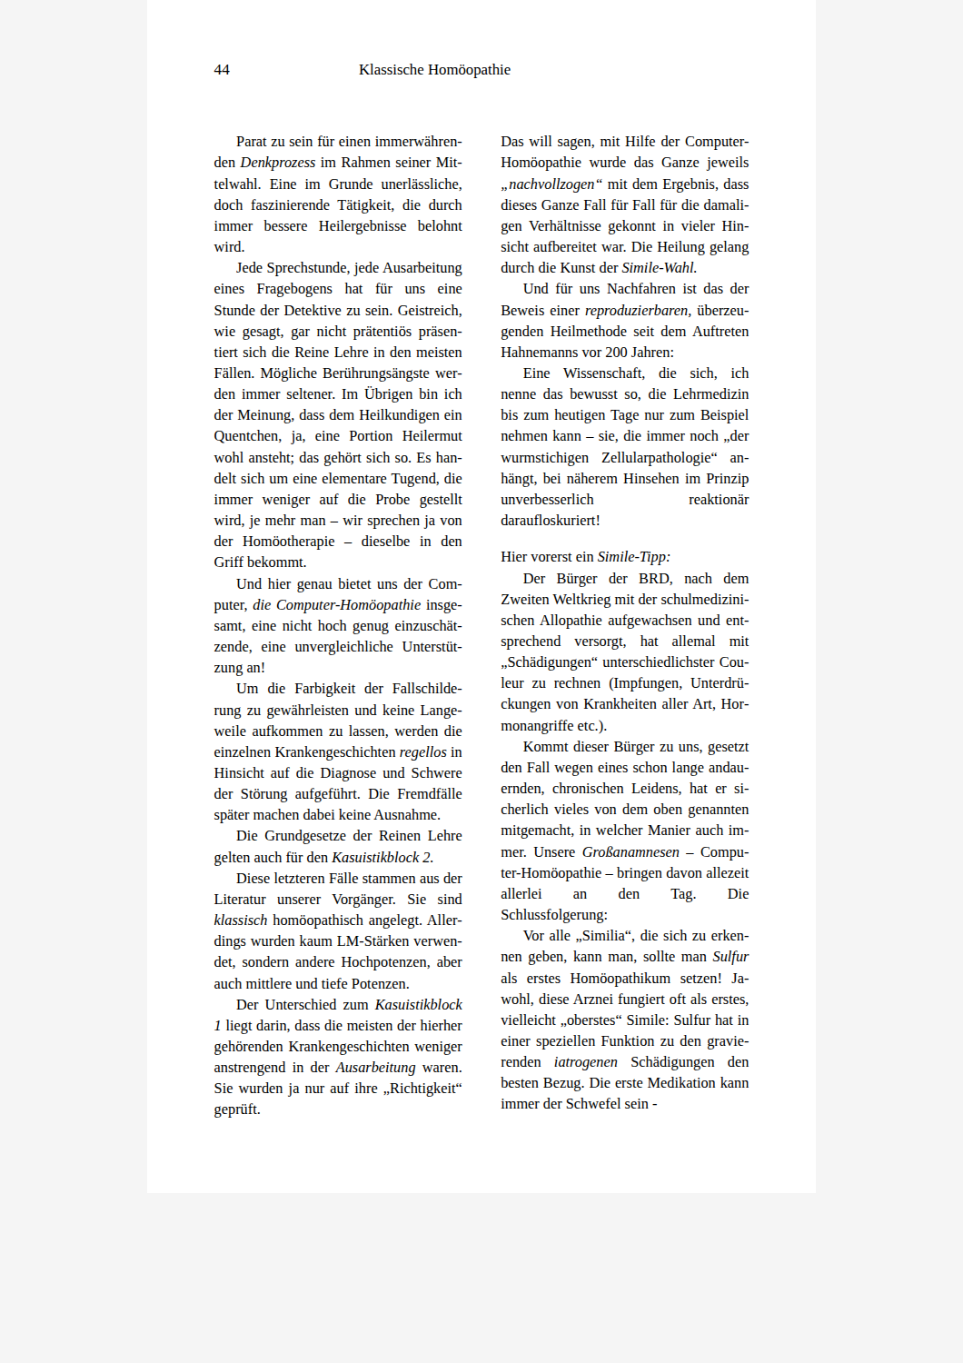44
Klassische Homöopathie
Parat zu sein für einen immerwährenden Denkprozess im Rahmen seiner Mittelwahl. Eine im Grunde unerlässliche, doch faszinierende Tätigkeit, die durch immer bessere Heilergebnisse belohnt wird.
Jede Sprechstunde, jede Ausarbeitung eines Fragebogens hat für uns eine Stunde der Detektive zu sein. Geistreich, wie gesagt, gar nicht prätentiös präsentiert sich die Reine Lehre in den meisten Fällen. Mögliche Berührungsängste werden immer seltener. Im Übrigen bin ich der Meinung, dass dem Heilkundigen ein Quentchen, ja, eine Portion Heilermut wohl ansteht; das gehört sich so. Es handelt sich um eine elementare Tugend, die immer weniger auf die Probe gestellt wird, je mehr man – wir sprechen ja von der Homöotherapie – dieselbe in den Griff bekommt.
Und hier genau bietet uns der Computer, die Computer-Homöopathie insgesamt, eine nicht hoch genug einzuschätzende, eine unvergleichliche Unterstützung an!
Um die Farbigkeit der Fallschilderung zu gewährleisten und keine Langeweile aufkommen zu lassen, werden die einzelnen Krankengeschichten regellos in Hinsicht auf die Diagnose und Schwere der Störung aufgeführt. Die Fremdfälle später machen dabei keine Ausnahme.
Die Grundgesetze der Reinen Lehre gelten auch für den Kasuistikblock 2.
Diese letzteren Fälle stammen aus der Literatur unserer Vorgänger. Sie sind klassisch homöopathisch angelegt. Allerdings wurden kaum LM-Stärken verwendet, sondern andere Hochpotenzen, aber auch mittlere und tiefe Potenzen.
Der Unterschied zum Kasuistikblock 1 liegt darin, dass die meisten der hierher gehörenden Krankengeschichten weniger anstrengend in der Ausarbeitung waren. Sie wurden ja nur auf ihre „Richtigkeit“ geprüft.
Das will sagen, mit Hilfe der Computer-Homöopathie wurde das Ganze jeweils „nachvollzogen“ mit dem Ergebnis, dass dieses Ganze Fall für Fall für die damaligen Verhältnisse gekonnt in vieler Hinsicht aufbereitet war. Die Heilung gelang durch die Kunst der Simile-Wahl.
Und für uns Nachfahren ist das der Beweis einer reproduzierbaren, überzeugenden Heilmethode seit dem Auftreten Hahnemanns vor 200 Jahren:
Eine Wissenschaft, die sich, ich nenne das bewusst so, die Lehrmedizin bis zum heutigen Tage nur zum Beispiel nehmen kann – sie, die immer noch „der wurmstichigen Zellularpathologie“ anhängt, bei näherem Hinsehen im Prinzip unverbesserlich reaktionär daraufloskuriert!
Hier vorerst ein Simile-Tipp:
Der Bürger der BRD, nach dem Zweiten Weltkrieg mit der schulmedizinischen Allopathie aufgewachsen und entsprechend versorgt, hat allemal mit „Schädigungen“ unterschiedlichster Couleur zu rechnen (Impfungen, Unterdrückungen von Krankheiten aller Art, Hormonangriffe etc.).
Kommt dieser Bürger zu uns, gesetzt den Fall wegen eines schon lange andauernden, chronischen Leidens, hat er sicherlich vieles von dem oben genannten mitgemacht, in welcher Manier auch immer. Unsere Großanamnesen – Computer-Homöopathie – bringen davon allezeit allerlei an den Tag. Die Schlussfolgerung:
Vor alle „Similia“, die sich zu erkennen geben, kann man, sollte man Sulfur als erstes Homöopathikum setzen! Jawohl, diese Arznei fungiert oft als erstes, vielleicht „oberstes“ Simile: Sulfur hat in einer speziellen Funktion zu den gravierenden iatrogenen Schädigungen den besten Bezug. Die erste Medikation kann immer der Schwefel sein -